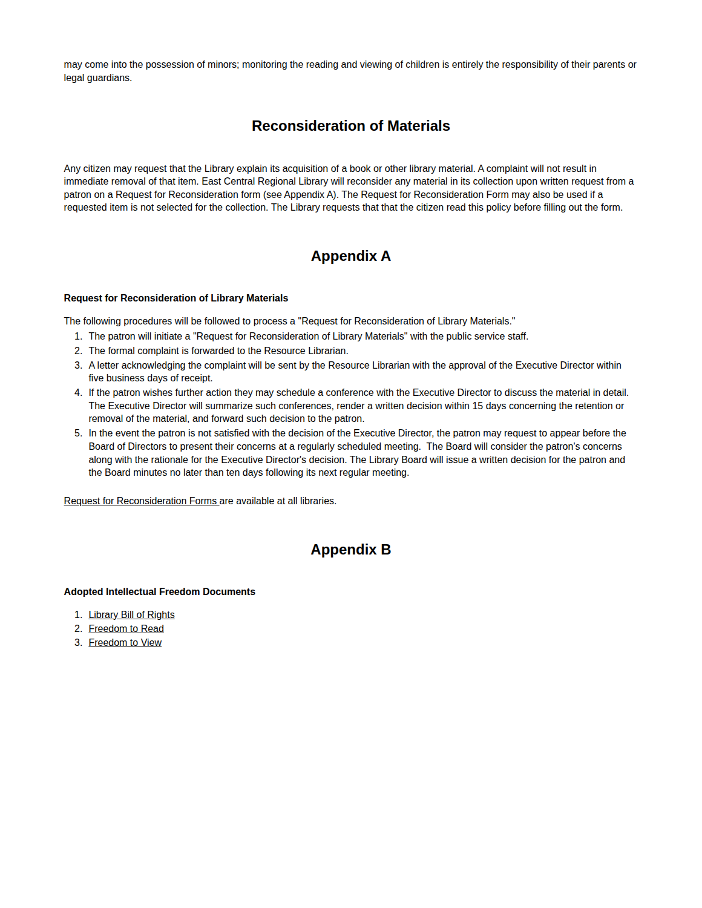may come into the possession of minors; monitoring the reading and viewing of children is entirely the responsibility of their parents or legal guardians.
Reconsideration of Materials
Any citizen may request that the Library explain its acquisition of a book or other library material. A complaint will not result in immediate removal of that item. East Central Regional Library will reconsider any material in its collection upon written request from a patron on a Request for Reconsideration form (see Appendix A). The Request for Reconsideration Form may also be used if a requested item is not selected for the collection. The Library requests that that the citizen read this policy before filling out the form.
Appendix A
Request for Reconsideration of Library Materials
The following procedures will be followed to process a "Request for Reconsideration of Library Materials."
The patron will initiate a "Request for Reconsideration of Library Materials" with the public service staff.
The formal complaint is forwarded to the Resource Librarian.
A letter acknowledging the complaint will be sent by the Resource Librarian with the approval of the Executive Director within five business days of receipt.
If the patron wishes further action they may schedule a conference with the Executive Director to discuss the material in detail. The Executive Director will summarize such conferences, render a written decision within 15 days concerning the retention or removal of the material, and forward such decision to the patron.
In the event the patron is not satisfied with the decision of the Executive Director, the patron may request to appear before the Board of Directors to present their concerns at a regularly scheduled meeting. The Board will consider the patron's concerns along with the rationale for the Executive Director's decision. The Library Board will issue a written decision for the patron and the Board minutes no later than ten days following its next regular meeting.
Request for Reconsideration Forms are available at all libraries.
Appendix B
Adopted Intellectual Freedom Documents
Library Bill of Rights
Freedom to Read
Freedom to View